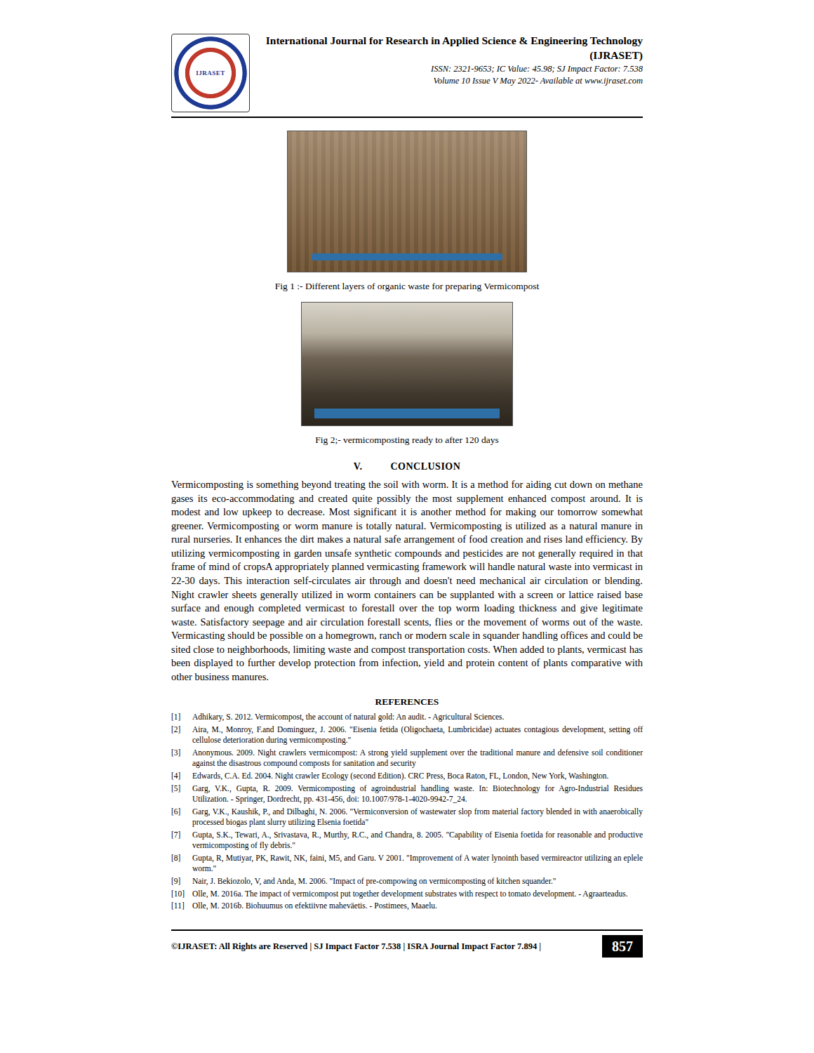International Journal for Research in Applied Science & Engineering Technology (IJRASET)
ISSN: 2321-9653; IC Value: 45.98; SJ Impact Factor: 7.538
Volume 10 Issue V May 2022- Available at www.ijraset.com
Fig 1 :- Different layers of organic waste for preparing Vermicompost
Fig 2;- vermicomposting ready to after 120 days
V. CONCLUSION
Vermicomposting is something beyond treating the soil with worm. It is a method for aiding cut down on methane gases its eco-accommodating and created quite possibly the most supplement enhanced compost around. It is modest and low upkeep to decrease. Most significant it is another method for making our tomorrow somewhat greener. Vermicomposting or worm manure is totally natural. Vermicomposting is utilized as a natural manure in rural nurseries. It enhances the dirt makes a natural safe arrangement of food creation and rises land efficiency. By utilizing vermicomposting in garden unsafe synthetic compounds and pesticides are not generally required in that frame of mind of cropsA appropriately planned vermicasting framework will handle natural waste into vermicast in 22-30 days. This interaction self-circulates air through and doesn't need mechanical air circulation or blending. Night crawler sheets generally utilized in worm containers can be supplanted with a screen or lattice raised base surface and enough completed vermicast to forestall over the top worm loading thickness and give legitimate waste. Satisfactory seepage and air circulation forestall scents, flies or the movement of worms out of the waste. Vermicasting should be possible on a homegrown, ranch or modern scale in squander handling offices and could be sited close to neighborhoods, limiting waste and compost transportation costs. When added to plants, vermicast has been displayed to further develop protection from infection, yield and protein content of plants comparative with other business manures.
REFERENCES
Adhikary, S. 2012. Vermicompost, the account of natural gold: An audit. - Agricultural Sciences.
Aira, M., Monroy, F.and Dominguez, J. 2006. "Eisenia fetida (Oligochaeta, Lumbricidae) actuates contagious development, setting off cellulose deterioration during vermicomposting."
Anonymous. 2009. Night crawlers vermicompost: A strong yield supplement over the traditional manure and defensive soil conditioner against the disastrous compound composts for sanitation and security
Edwards, C.A. Ed. 2004. Night crawler Ecology (second Edition). CRC Press, Boca Raton, FL, London, New York, Washington.
Garg, V.K., Gupta, R. 2009. Vermicomposting of agroindustrial handling waste. In: Biotechnology for Agro-Industrial Residues Utilization. - Springer, Dordrecht, pp. 431-456, doi: 10.1007/978-1-4020-9942-7_24.
Garg, V.K., Kaushik, P., and Dilbaghi, N. 2006. "Vermiconversion of wastewater slop from material factory blended in with anaerobically processed biogas plant slurry utilizing Elsenia foetida"
Gupta, S.K., Tewari, A., Srivastava, R., Murthy, R.C., and Chandra, 8. 2005. "Capability of Eisenia foetida for reasonable and productive vermicomposting of fly debris."
Gupta, R, Mutiyar, PK, Rawit, NK, faini, M5, and Garu. V 2001. "Improvement of A water lynointh based vermireactor utilizing an eplele worm."
Nair, J. Bekiozolo, V, and Anda, M. 2006. "Impact of pre-compowing on vermicomposting of kitchen squander."
Olle, M. 2016a. The impact of vermicompost put together development substrates with respect to tomato development. - Agraarteadus.
Olle, M. 2016b. Biohuumus on efektiivne maheväetis. - Postimees, Maaelu.
©IJRASET: All Rights are Reserved | SJ Impact Factor 7.538 | ISRA Journal Impact Factor 7.894 |
857